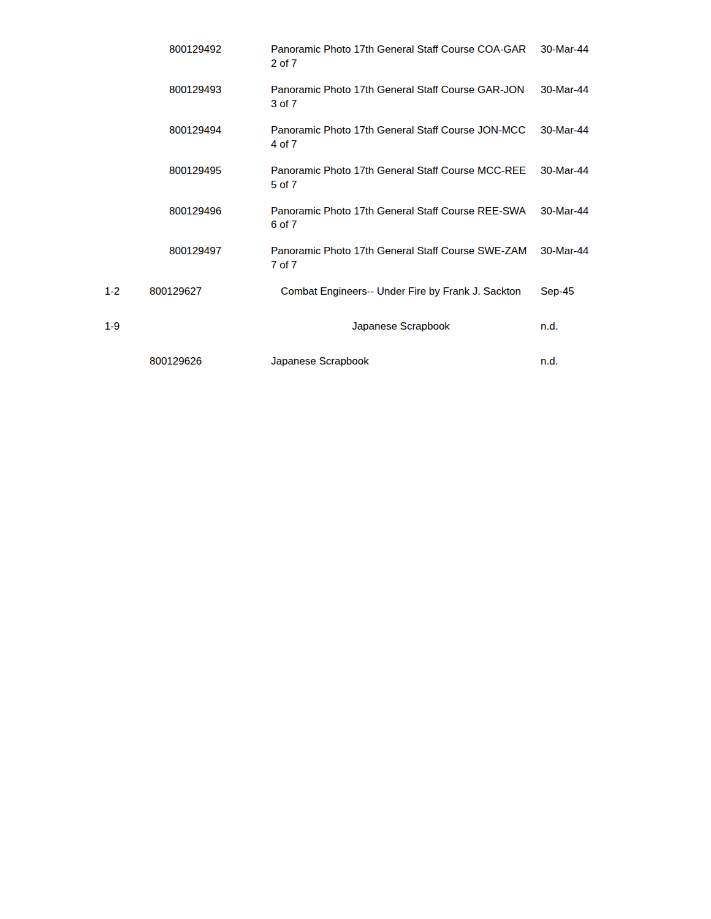| | 800129492 | Panoramic Photo 17th General Staff Course COA-GAR 2 of 7 | 30-Mar-44 |
| | 800129493 | Panoramic Photo 17th General Staff Course GAR-JON 3 of 7 | 30-Mar-44 |
| | 800129494 | Panoramic Photo 17th General Staff Course JON-MCC 4 of 7 | 30-Mar-44 |
| | 800129495 | Panoramic Photo 17th General Staff Course MCC-REE 5 of 7 | 30-Mar-44 |
| | 800129496 | Panoramic Photo 17th General Staff Course REE-SWA 6 of 7 | 30-Mar-44 |
| | 800129497 | Panoramic Photo 17th General Staff Course SWE-ZAM 7 of 7 | 30-Mar-44 |
| 1-2 | 800129627 | Combat Engineers-- Under Fire by Frank J. Sackton | Sep-45 |
| 1-9 | | Japanese Scrapbook | n.d. |
| | 800129626 | Japanese Scrapbook | n.d. |